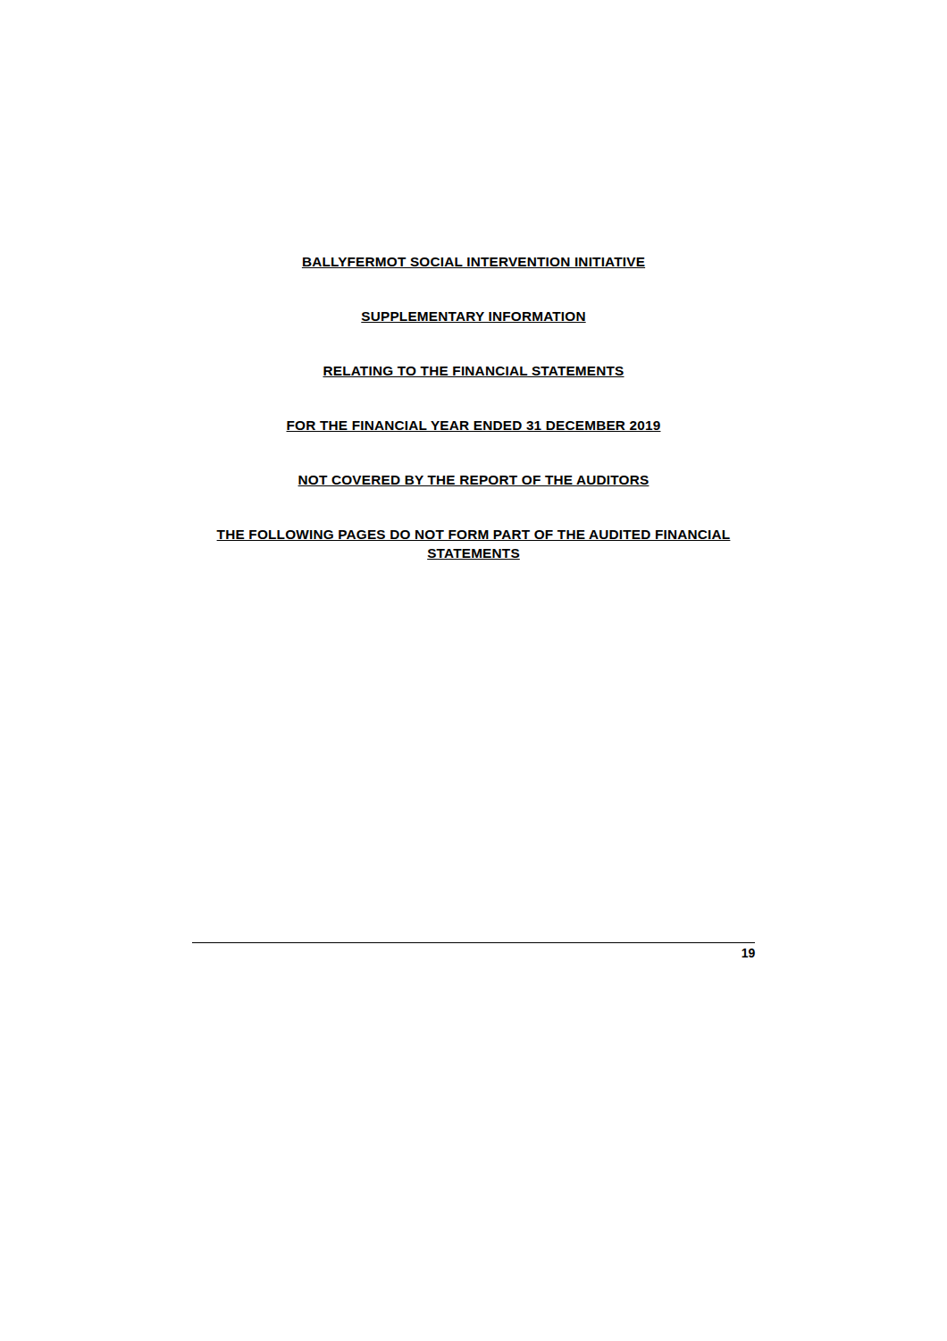BALLYFERMOT SOCIAL INTERVENTION INITIATIVE
SUPPLEMENTARY INFORMATION
RELATING TO THE FINANCIAL STATEMENTS
FOR THE FINANCIAL YEAR ENDED 31 DECEMBER 2019
NOT COVERED BY THE REPORT OF THE AUDITORS
THE FOLLOWING PAGES DO NOT FORM PART OF THE AUDITED FINANCIAL STATEMENTS
19